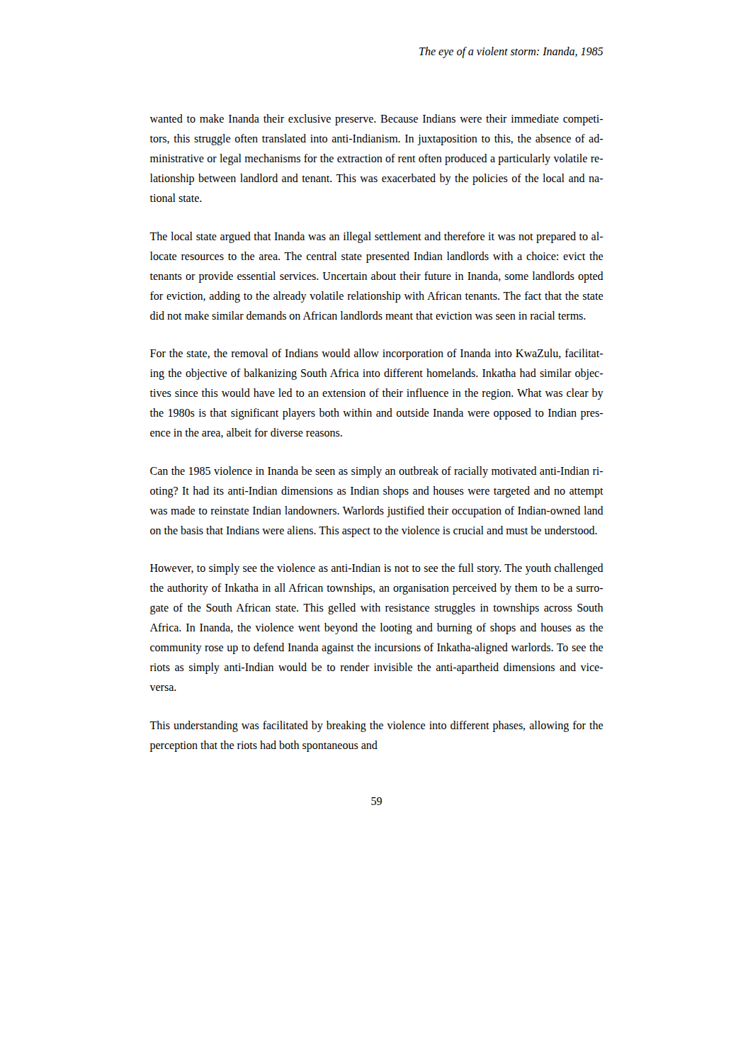The eye of a violent storm: Inanda, 1985
wanted to make Inanda their exclusive preserve. Because Indians were their immediate competitors, this struggle often translated into anti-Indianism. In juxtaposition to this, the absence of administrative or legal mechanisms for the extraction of rent often produced a particularly volatile relationship between landlord and tenant. This was exacerbated by the policies of the local and national state.
The local state argued that Inanda was an illegal settlement and therefore it was not prepared to allocate resources to the area. The central state presented Indian landlords with a choice: evict the tenants or provide essential services. Uncertain about their future in Inanda, some landlords opted for eviction, adding to the already volatile relationship with African tenants. The fact that the state did not make similar demands on African landlords meant that eviction was seen in racial terms.
For the state, the removal of Indians would allow incorporation of Inanda into KwaZulu, facilitating the objective of balkanizing South Africa into different homelands. Inkatha had similar objectives since this would have led to an extension of their influence in the region. What was clear by the 1980s is that significant players both within and outside Inanda were opposed to Indian presence in the area, albeit for diverse reasons.
Can the 1985 violence in Inanda be seen as simply an outbreak of racially motivated anti-Indian rioting? It had its anti-Indian dimensions as Indian shops and houses were targeted and no attempt was made to reinstate Indian landowners. Warlords justified their occupation of Indian-owned land on the basis that Indians were aliens. This aspect to the violence is crucial and must be understood.
However, to simply see the violence as anti-Indian is not to see the full story. The youth challenged the authority of Inkatha in all African townships, an organisation perceived by them to be a surrogate of the South African state. This gelled with resistance struggles in townships across South Africa. In Inanda, the violence went beyond the looting and burning of shops and houses as the community rose up to defend Inanda against the incursions of Inkatha-aligned warlords. To see the riots as simply anti-Indian would be to render invisible the anti-apartheid dimensions and vice-versa.
This understanding was facilitated by breaking the violence into different phases, allowing for the perception that the riots had both spontaneous and
59